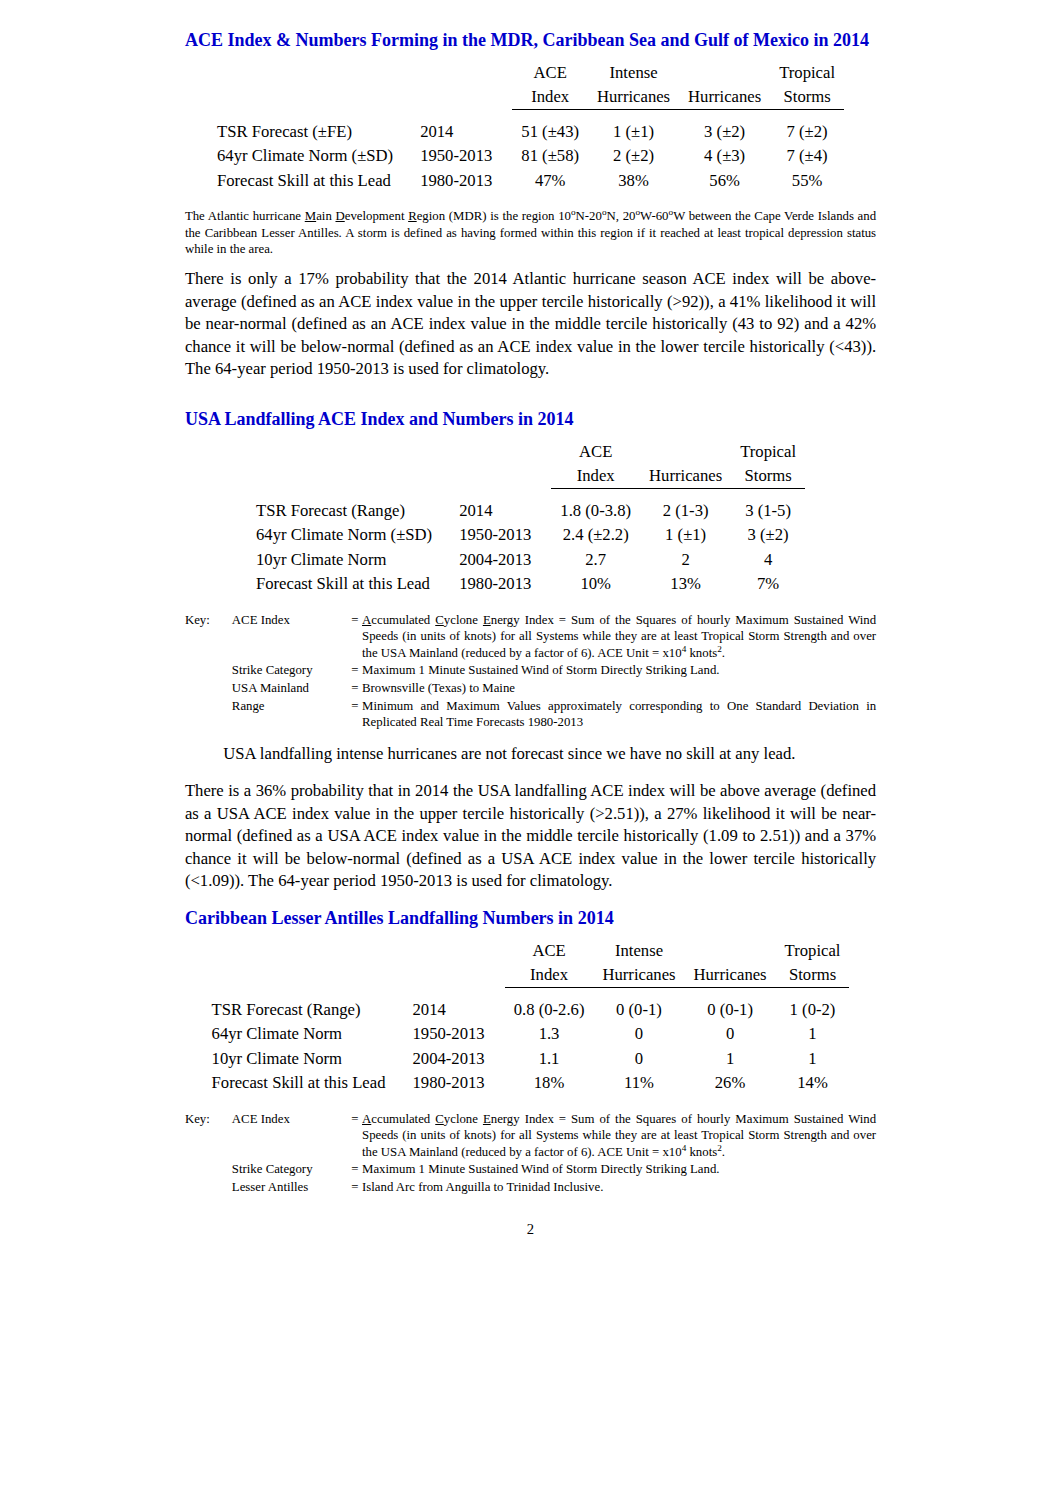ACE Index & Numbers Forming in the MDR, Caribbean Sea and Gulf of Mexico in 2014
| | | ACE | Intense | | Tropical |
| | | Index | Hurricanes | Hurricanes | Storms |
| TSR Forecast (±FE) | 2014 | 51 (±43) | 1 (±1) | 3 (±2) | 7 (±2) |
| 64yr Climate Norm (±SD) | 1950-2013 | 81 (±58) | 2 (±2) | 4 (±3) | 7 (±4) |
| Forecast Skill at this Lead | 1980-2013 | 47% | 38% | 56% | 55% |
The Atlantic hurricane Main Development Region (MDR) is the region 10oN-20oN, 20oW-60oW between the Cape Verde Islands and the Caribbean Lesser Antilles. A storm is defined as having formed within this region if it reached at least tropical depression status while in the area.
There is only a 17% probability that the 2014 Atlantic hurricane season ACE index will be above-average (defined as an ACE index value in the upper tercile historically (>92)), a 41% likelihood it will be near-normal (defined as an ACE index value in the middle tercile historically (43 to 92) and a 42% chance it will be below-normal (defined as an ACE index value in the lower tercile historically (<43)). The 64-year period 1950-2013 is used for climatology.
USA Landfalling ACE Index and Numbers in 2014
| | | ACE | | Tropical |
| | | Index | Hurricanes | Storms |
| TSR Forecast (Range) | 2014 | 1.8 (0-3.8) | 2 (1-3) | 3 (1-5) |
| 64yr Climate Norm (±SD) | 1950-2013 | 2.4 (±2.2) | 1 (±1) | 3 (±2) |
| 10yr Climate Norm | 2004-2013 | 2.7 | 2 | 4 |
| Forecast Skill at this Lead | 1980-2013 | 10% | 13% | 7% |
| Key: | ACE Index | = | A ccumulated C yclone E nergy Index = Sum of the Squares of hourly Maximum Sustained Wind Speeds (in units of knots) for all Systems while they are at least Tropical Storm Strength and over the USA Mainland (reduced by a factor of 6). ACE Unit = x10 4 knots 2 . |
| | Strike Category | = | Maximum 1 Minute Sustained Wind of Storm Directly Striking Land. |
| | USA Mainland | = | Brownsville (Texas) to Maine |
| | Range | = | Minimum and Maximum Values approximately corresponding to One Standard Deviation in Replicated Real Time Forecasts 1980-2013 |
USA landfalling intense hurricanes are not forecast since we have no skill at any lead.
There is a 36% probability that in 2014 the USA landfalling ACE index will be above average (defined as a USA ACE index value in the upper tercile historically (>2.51)), a 27% likelihood it will be near-normal (defined as a USA ACE index value in the middle tercile historically (1.09 to 2.51)) and a 37% chance it will be below-normal (defined as a USA ACE index value in the lower tercile historically (<1.09)). The 64-year period 1950-2013 is used for climatology.
Caribbean Lesser Antilles Landfalling Numbers in 2014
| | | ACE | Intense | | Tropical |
| | | Index | Hurricanes | Hurricanes | Storms |
| TSR Forecast (Range) | 2014 | 0.8 (0-2.6) | 0 (0-1) | 0 (0-1) | 1 (0-2) |
| 64yr Climate Norm | 1950-2013 | 1.3 | 0 | 0 | 1 |
| 10yr Climate Norm | 2004-2013 | 1.1 | 0 | 1 | 1 |
| Forecast Skill at this Lead | 1980-2013 | 18% | 11% | 26% | 14% |
| Key: | ACE Index | = | A ccumulated C yclone E nergy Index = Sum of the Squares of hourly Maximum Sustained Wind Speeds (in units of knots) for all Systems while they are at least Tropical Storm Strength and over the USA Mainland (reduced by a factor of 6). ACE Unit = x10 4 knots 2 . |
| | Strike Category | = | Maximum 1 Minute Sustained Wind of Storm Directly Striking Land. |
| | Lesser Antilles | = | Island Arc from Anguilla to Trinidad Inclusive. |
2